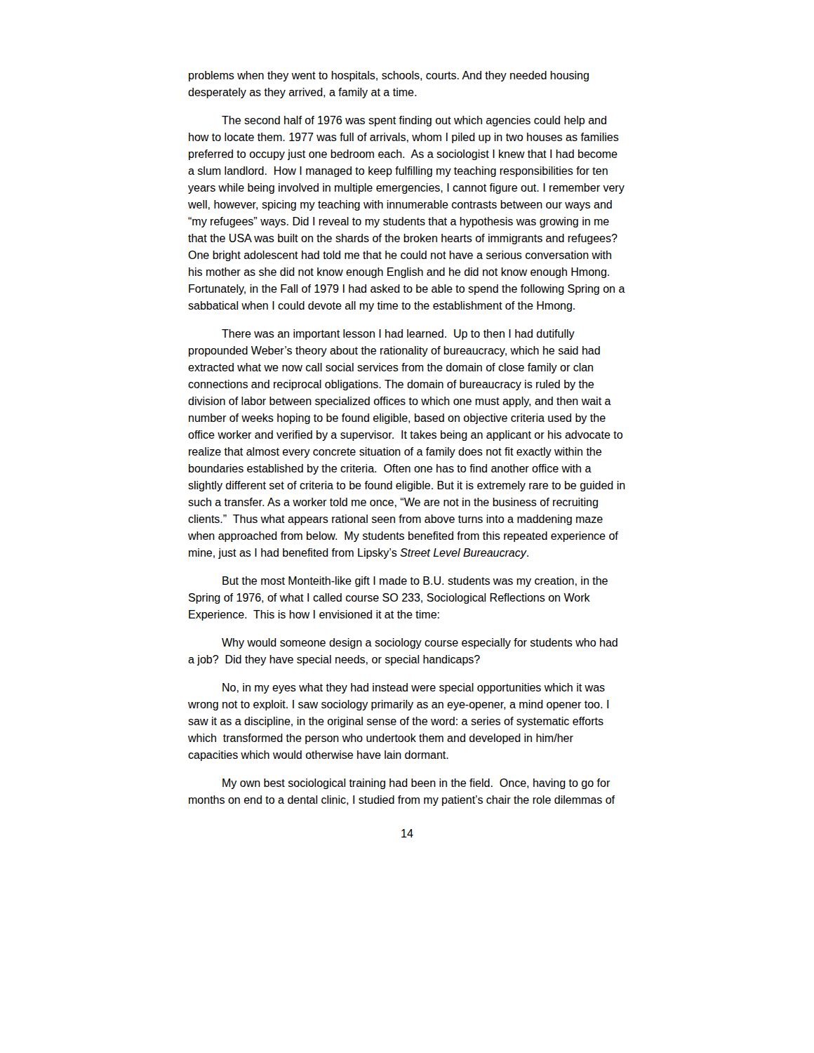problems when they went to hospitals, schools, courts. And they needed housing desperately as they arrived, a family at a time.
The second half of 1976 was spent finding out which agencies could help and how to locate them. 1977 was full of arrivals, whom I piled up in two houses as families preferred to occupy just one bedroom each. As a sociologist I knew that I had become a slum landlord. How I managed to keep fulfilling my teaching responsibilities for ten years while being involved in multiple emergencies, I cannot figure out. I remember very well, however, spicing my teaching with innumerable contrasts between our ways and “my refugees” ways. Did I reveal to my students that a hypothesis was growing in me that the USA was built on the shards of the broken hearts of immigrants and refugees? One bright adolescent had told me that he could not have a serious conversation with his mother as she did not know enough English and he did not know enough Hmong. Fortunately, in the Fall of 1979 I had asked to be able to spend the following Spring on a sabbatical when I could devote all my time to the establishment of the Hmong.
There was an important lesson I had learned. Up to then I had dutifully propounded Weber’s theory about the rationality of bureaucracy, which he said had extracted what we now call social services from the domain of close family or clan connections and reciprocal obligations. The domain of bureaucracy is ruled by the division of labor between specialized offices to which one must apply, and then wait a number of weeks hoping to be found eligible, based on objective criteria used by the office worker and verified by a supervisor. It takes being an applicant or his advocate to realize that almost every concrete situation of a family does not fit exactly within the boundaries established by the criteria. Often one has to find another office with a slightly different set of criteria to be found eligible. But it is extremely rare to be guided in such a transfer. As a worker told me once, “We are not in the business of recruiting clients.” Thus what appears rational seen from above turns into a maddening maze when approached from below. My students benefited from this repeated experience of mine, just as I had benefited from Lipsky’s Street Level Bureaucracy.
But the most Monteith-like gift I made to B.U. students was my creation, in the Spring of 1976, of what I called course SO 233, Sociological Reflections on Work Experience. This is how I envisioned it at the time:
Why would someone design a sociology course especially for students who had a job? Did they have special needs, or special handicaps?
No, in my eyes what they had instead were special opportunities which it was wrong not to exploit. I saw sociology primarily as an eye-opener, a mind opener too. I saw it as a discipline, in the original sense of the word: a series of systematic efforts which transformed the person who undertook them and developed in him/her capacities which would otherwise have lain dormant.
My own best sociological training had been in the field. Once, having to go for months on end to a dental clinic, I studied from my patient’s chair the role dilemmas of
14